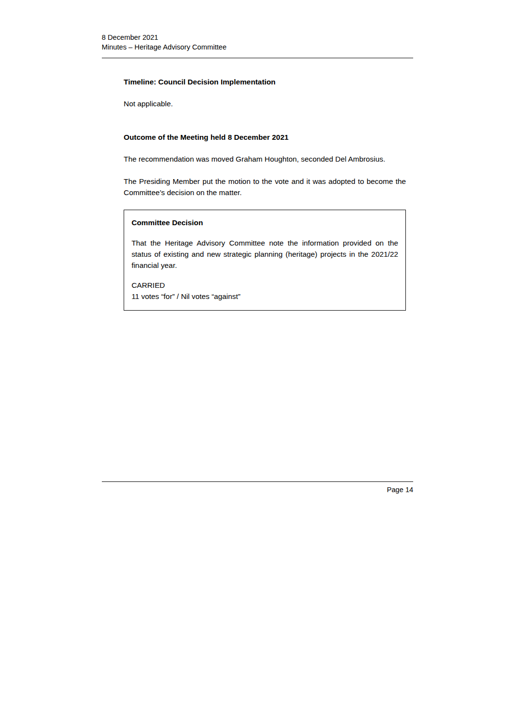8 December 2021 Minutes – Heritage Advisory Committee
Timeline: Council Decision Implementation
Not applicable.
Outcome of the Meeting held 8 December 2021
The recommendation was moved Graham Houghton, seconded Del Ambrosius.
The Presiding Member put the motion to the vote and it was adopted to become the Committee’s decision on the matter.
Committee Decision
That the Heritage Advisory Committee note the information provided on the status of existing and new strategic planning (heritage) projects in the 2021/22 financial year.
CARRIED
11 votes “for” / Nil votes “against”
Page 14